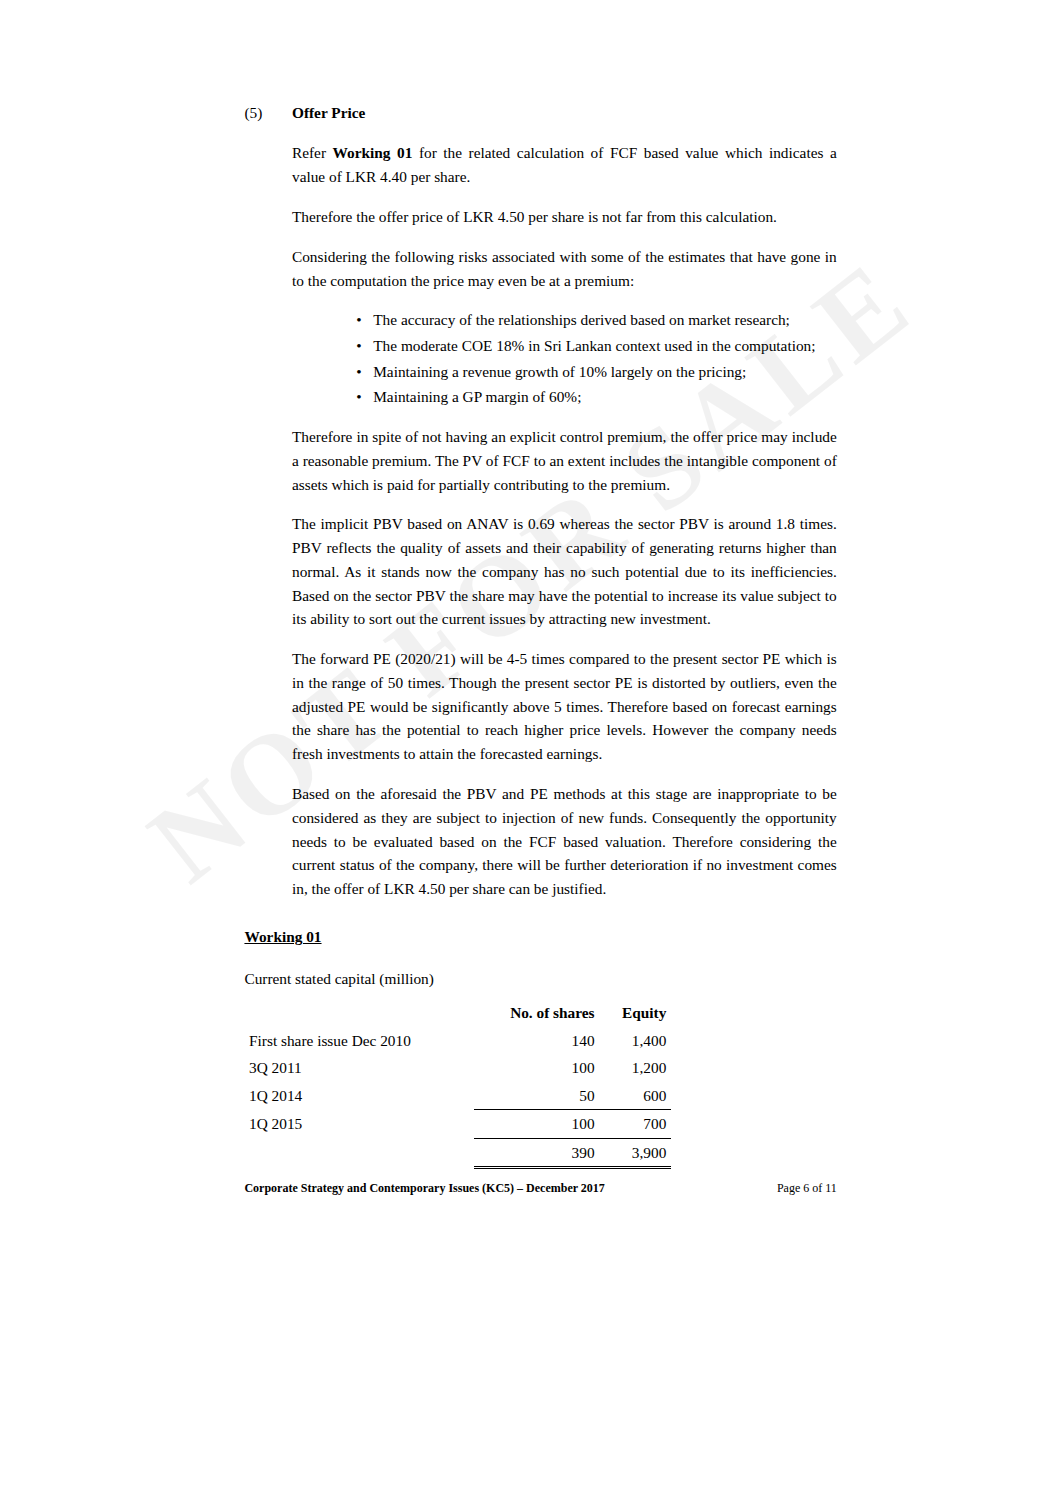NOT FOR SALE
(5)
Offer Price
Refer Working 01 for the related calculation of FCF based value which indicates a value of LKR 4.40 per share.
Therefore the offer price of LKR 4.50 per share is not far from this calculation.
Considering the following risks associated with some of the estimates that have gone in to the computation the price may even be at a premium:
The accuracy of the relationships derived based on market research;
The moderate COE 18% in Sri Lankan context used in the computation;
Maintaining a revenue growth of 10% largely on the pricing;
Maintaining a GP margin of 60%;
Therefore in spite of not having an explicit control premium, the offer price may include a reasonable premium. The PV of FCF to an extent includes the intangible component of assets which is paid for partially contributing to the premium.
The implicit PBV based on ANAV is 0.69 whereas the sector PBV is around 1.8 times. PBV reflects the quality of assets and their capability of generating returns higher than normal. As it stands now the company has no such potential due to its inefficiencies. Based on the sector PBV the share may have the potential to increase its value subject to its ability to sort out the current issues by attracting new investment.
The forward PE (2020/21) will be 4-5 times compared to the present sector PE which is in the range of 50 times. Though the present sector PE is distorted by outliers, even the adjusted PE would be significantly above 5 times. Therefore based on forecast earnings the share has the potential to reach higher price levels. However the company needs fresh investments to attain the forecasted earnings.
Based on the aforesaid the PBV and PE methods at this stage are inappropriate to be considered as they are subject to injection of new funds. Consequently the opportunity needs to be evaluated based on the FCF based valuation. Therefore considering the current status of the company, there will be further deterioration if no investment comes in, the offer of LKR 4.50 per share can be justified.
Working 01
Current stated capital (million)
| | No. of shares | Equity |
| --- | --- | --- |
| First share issue Dec 2010 | 140 | 1,400 |
| 3Q 2011 | 100 | 1,200 |
| 1Q 2014 | 50 | 600 |
| 1Q 2015 | 100 | 700 |
| | 390 | 3,900 |
Corporate Strategy and Contemporary Issues (KC5) – December 2017
Page 6 of 11